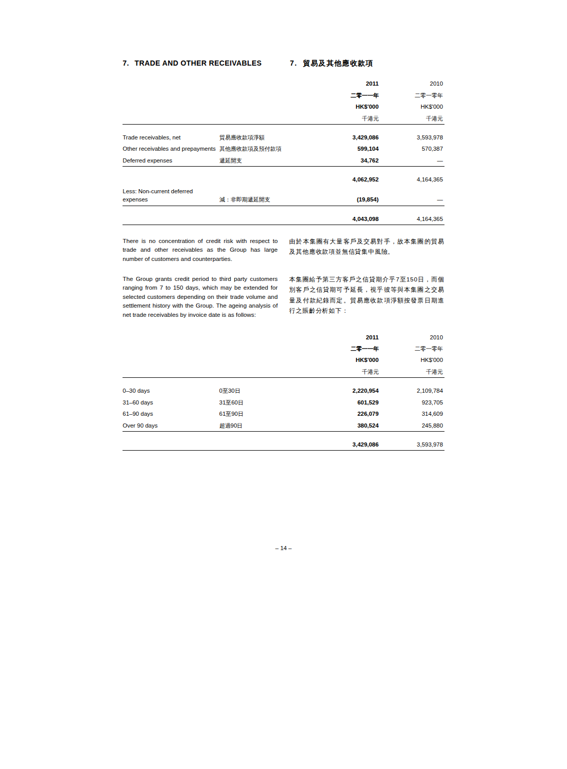7. TRADE AND OTHER RECEIVABLES
7. 貿易及其他應收款項
| | | 2011 | 2010 |
| | | 二零一一年 | 二零一零年 |
| | | HK$'000 | HK$'000 |
| | | 千港元 | 千港元 |
| Trade receivables, net | 貿易應收款項淨額 | 3,429,086 | 3,593,978 |
| Other receivables and prepayments | 其他應收款項及預付款項 | 599,104 | 570,387 |
| Deferred expenses | 遞延開支 | 34,762 | — |
| | | 4,062,952 | 4,164,365 |
| Less: Non-current deferred expenses | 減：非即期遞延開支 | (19,854) | — |
| | | 4,043,098 | 4,164,365 |
There is no concentration of credit risk with respect to trade and other receivables as the Group has large number of customers and counterparties.
由於本集團有大量客戶及交易對手，故本集團的貿易及其他應收款項並無信貸集中風險。
The Group grants credit period to third party customers ranging from 7 to 150 days, which may be extended for selected customers depending on their trade volume and settlement history with the Group. The ageing analysis of net trade receivables by invoice date is as follows:
本集團給予第三方客戶之信貸期介乎7至150日，而個別客戶之信貸期可予延長，視乎彼等與本集團之交易量及付款紀錄而定。貿易應收款項淨額按發票日期進行之賬齡分析如下：
| | | 2011 | 2010 |
| | | 二零一一年 | 二零一零年 |
| | | HK$'000 | HK$'000 |
| | | 千港元 | 千港元 |
| 0–30 days | 0至30日 | 2,220,954 | 2,109,784 |
| 31–60 days | 31至60日 | 601,529 | 923,705 |
| 61–90 days | 61至90日 | 226,079 | 314,609 |
| Over 90 days | 超過90日 | 380,524 | 245,880 |
| | | 3,429,086 | 3,593,978 |
– 14 –